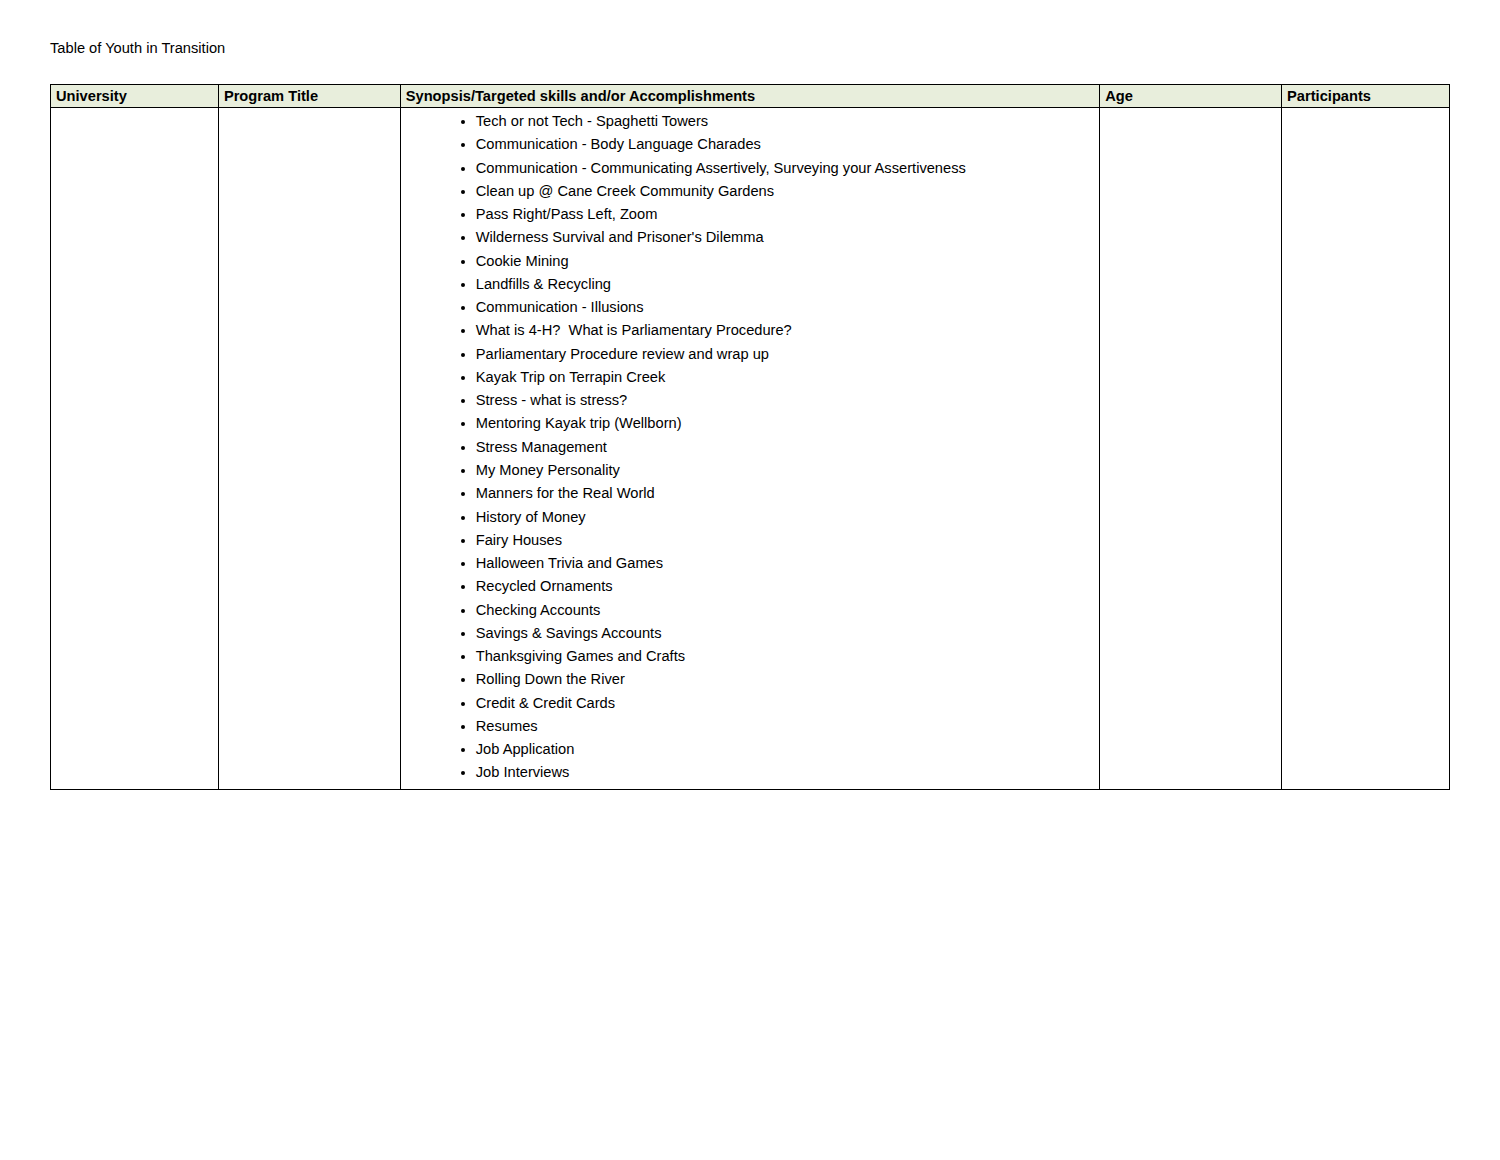Table of Youth in Transition
| University | Program Title | Synopsis/Targeted skills and/or Accomplishments | Age | Participants |
| --- | --- | --- | --- | --- |
| | | Tech or not Tech - Spaghetti Towers Communication - Body Language Charades Communication - Communicating Assertively, Surveying your Assertiveness Clean up @ Cane Creek Community Gardens Pass Right/Pass Left, Zoom Wilderness Survival and Prisoner's Dilemma Cookie Mining Landfills & Recycling Communication - Illusions What is 4-H? What is Parliamentary Procedure? Parliamentary Procedure review and wrap up Kayak Trip on Terrapin Creek Stress - what is stress? Mentoring Kayak trip (Wellborn) Stress Management My Money Personality Manners for the Real World History of Money Fairy Houses Halloween Trivia and Games Recycled Ornaments Checking Accounts Savings & Savings Accounts Thanksgiving Games and Crafts Rolling Down the River Credit & Credit Cards Resumes Job Application Job Interviews | | |